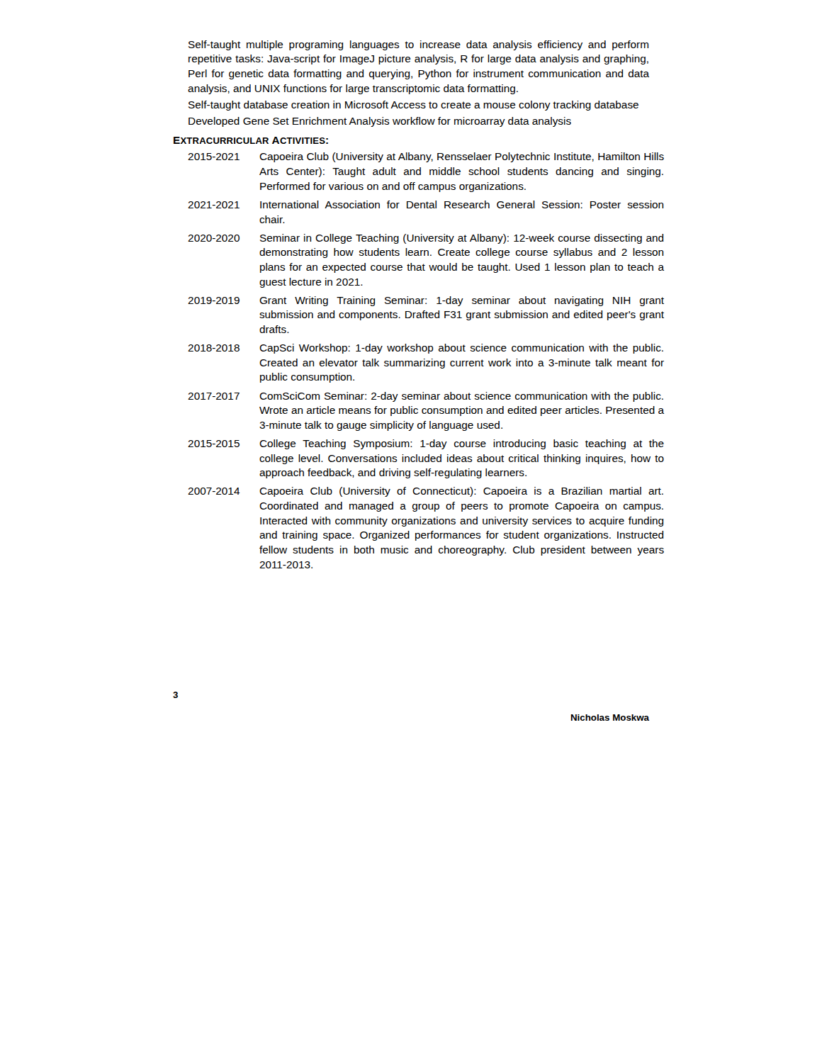Self-taught multiple programing languages to increase data analysis efficiency and perform repetitive tasks: Java-script for ImageJ picture analysis, R for large data analysis and graphing, Perl for genetic data formatting and querying, Python for instrument communication and data analysis, and UNIX functions for large transcriptomic data formatting.
Self-taught database creation in Microsoft Access to create a mouse colony tracking database
Developed Gene Set Enrichment Analysis workflow for microarray data analysis
EXTRACURRICULAR ACTIVITIES:
| 2015-2021 | Capoeira Club (University at Albany, Rensselaer Polytechnic Institute, Hamilton Hills Arts Center): Taught adult and middle school students dancing and singing. Performed for various on and off campus organizations. |
| 2021-2021 | International Association for Dental Research General Session: Poster session chair. |
| 2020-2020 | Seminar in College Teaching (University at Albany): 12-week course dissecting and demonstrating how students learn. Create college course syllabus and 2 lesson plans for an expected course that would be taught. Used 1 lesson plan to teach a guest lecture in 2021. |
| 2019-2019 | Grant Writing Training Seminar: 1-day seminar about navigating NIH grant submission and components. Drafted F31 grant submission and edited peer's grant drafts. |
| 2018-2018 | CapSci Workshop: 1-day workshop about science communication with the public. Created an elevator talk summarizing current work into a 3-minute talk meant for public consumption. |
| 2017-2017 | ComSciCom Seminar: 2-day seminar about science communication with the public. Wrote an article means for public consumption and edited peer articles. Presented a 3-minute talk to gauge simplicity of language used. |
| 2015-2015 | College Teaching Symposium: 1-day course introducing basic teaching at the college level. Conversations included ideas about critical thinking inquires, how to approach feedback, and driving self-regulating learners. |
| 2007-2014 | Capoeira Club (University of Connecticut): Capoeira is a Brazilian martial art. Coordinated and managed a group of peers to promote Capoeira on campus. Interacted with community organizations and university services to acquire funding and training space. Organized performances for student organizations. Instructed fellow students in both music and choreography. Club president between years 2011-2013. |
3
Nicholas Moskwa